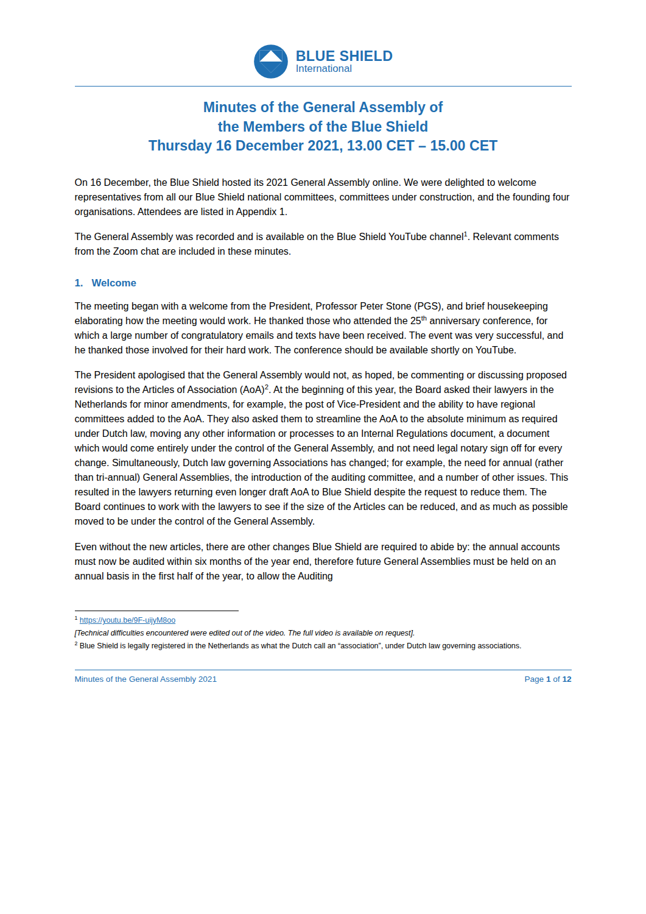Blue Shield
International
Minutes of the General Assembly of
the Members of the Blue Shield
Thursday 16 December 2021, 13.00 CET – 15.00 CET
On 16 December, the Blue Shield hosted its 2021 General Assembly online. We were delighted to welcome representatives from all our Blue Shield national committees, committees under construction, and the founding four organisations. Attendees are listed in Appendix 1.
The General Assembly was recorded and is available on the Blue Shield YouTube channel1. Relevant comments from the Zoom chat are included in these minutes.
1. Welcome
The meeting began with a welcome from the President, Professor Peter Stone (PGS), and brief housekeeping elaborating how the meeting would work. He thanked those who attended the 25th anniversary conference, for which a large number of congratulatory emails and texts have been received. The event was very successful, and he thanked those involved for their hard work. The conference should be available shortly on YouTube.
The President apologised that the General Assembly would not, as hoped, be commenting or discussing proposed revisions to the Articles of Association (AoA)2. At the beginning of this year, the Board asked their lawyers in the Netherlands for minor amendments, for example, the post of Vice-President and the ability to have regional committees added to the AoA. They also asked them to streamline the AoA to the absolute minimum as required under Dutch law, moving any other information or processes to an Internal Regulations document, a document which would come entirely under the control of the General Assembly, and not need legal notary sign off for every change. Simultaneously, Dutch law governing Associations has changed; for example, the need for annual (rather than tri-annual) General Assemblies, the introduction of the auditing committee, and a number of other issues. This resulted in the lawyers returning even longer draft AoA to Blue Shield despite the request to reduce them. The Board continues to work with the lawyers to see if the size of the Articles can be reduced, and as much as possible moved to be under the control of the General Assembly.
Even without the new articles, there are other changes Blue Shield are required to abide by: the annual accounts must now be audited within six months of the year end, therefore future General Assemblies must be held on an annual basis in the first half of the year, to allow the Auditing
1 https://youtu.be/9F-uijyM8oo
[Technical difficulties encountered were edited out of the video. The full video is available on request].
2 Blue Shield is legally registered in the Netherlands as what the Dutch call an “association”, under Dutch law governing associations.
Minutes of the General Assembly 2021
Page 1 of 12